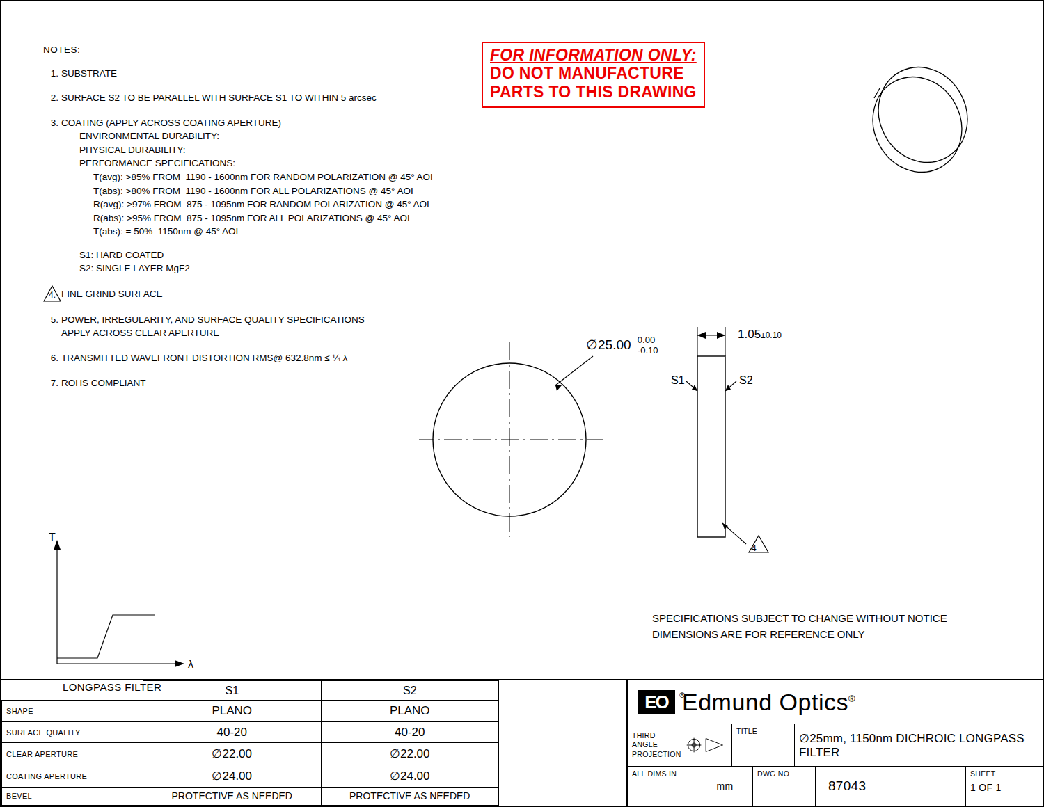NOTES:
1. SUBSTRATE
2. SURFACE S2 TO BE PARALLEL WITH SURFACE S1 TO WITHIN 5 arcsec
3. COATING (APPLY ACROSS COATING APERTURE)
ENVIRONMENTAL DURABILITY:
PHYSICAL DURABILITY:
PERFORMANCE SPECIFICATIONS:
T(avg): >85% FROM 1190 - 1600nm FOR RANDOM POLARIZATION @ 45° AOI
T(abs): >80% FROM 1190 - 1600nm FOR ALL POLARIZATIONS @ 45° AOI
R(avg): >97% FROM 875 - 1095nm FOR RANDOM POLARIZATION @ 45° AOI
R(abs): >95% FROM 875 - 1095nm FOR ALL POLARIZATIONS @ 45° AOI
T(abs): = 50% 1150nm @ 45° AOI
S1: HARD COATED
S2: SINGLE LAYER MgF2
4. FINE GRIND SURFACE
5. POWER, IRREGULARITY, AND SURFACE QUALITY SPECIFICATIONS
APPLY ACROSS CLEAR APERTURE
6. TRANSMITTED WAVEFRONT DISTORTION RMS@ 632.8nm ≤ ¼ λ
7. ROHS COMPLIANT
FOR INFORMATION ONLY:
DO NOT MANUFACTURE
PARTS TO THIS DRAWING
∅25.00 0.00 -0.10
4 S1 S2 1.05±0.10
T λ
LONGPASS FILTER
SPECIFICATIONS SUBJECT TO CHANGE WITHOUT NOTICE
DIMENSIONS ARE FOR REFERENCE ONLY
| | S1 | S2 | |
| SHAPE | PLANO | PLANO | |
| SURFACE QUALITY | 40-20 | 40-20 | |
| CLEAR APERTURE | ∅22.00 | ∅22.00 | |
| COATING APERTURE | ∅24.00 | ∅24.00 | |
| BEVEL | PROTECTIVE AS NEEDED | PROTECTIVE AS NEEDED | |
EO
Edmund Optics®
THIRD ANGLE
PROJECTION
TITLE
∅25mm, 1150nm DICHROIC LONGPASS FILTER
ALL DIMS IN
mm
DWG NO
87043
SHEET
1 OF 1